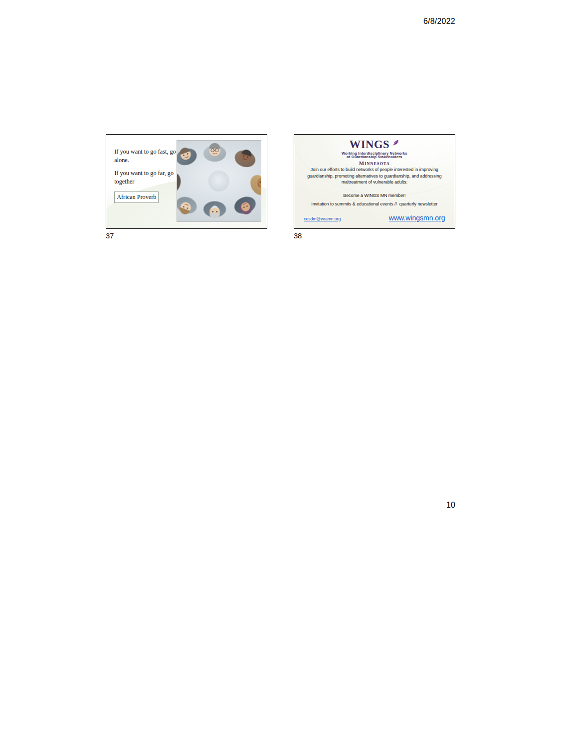6/8/2022
If you want to go fast, go alone.
If you want to go far, go together
African Proverb
37
WINGS
Working Interdisciplinary Networks
of Guardianship Stakeholders
Minnesota
Join our efforts to build networks of people interested in improving guardianship, promoting alternatives to guardianship, and addressing maltreatment of vulnerable adults:
Become a WINGS MN member!
Invitation to summits & educational events // quarterly newsletter
cesdm@voamn.org www.wingsmn.org
38
10